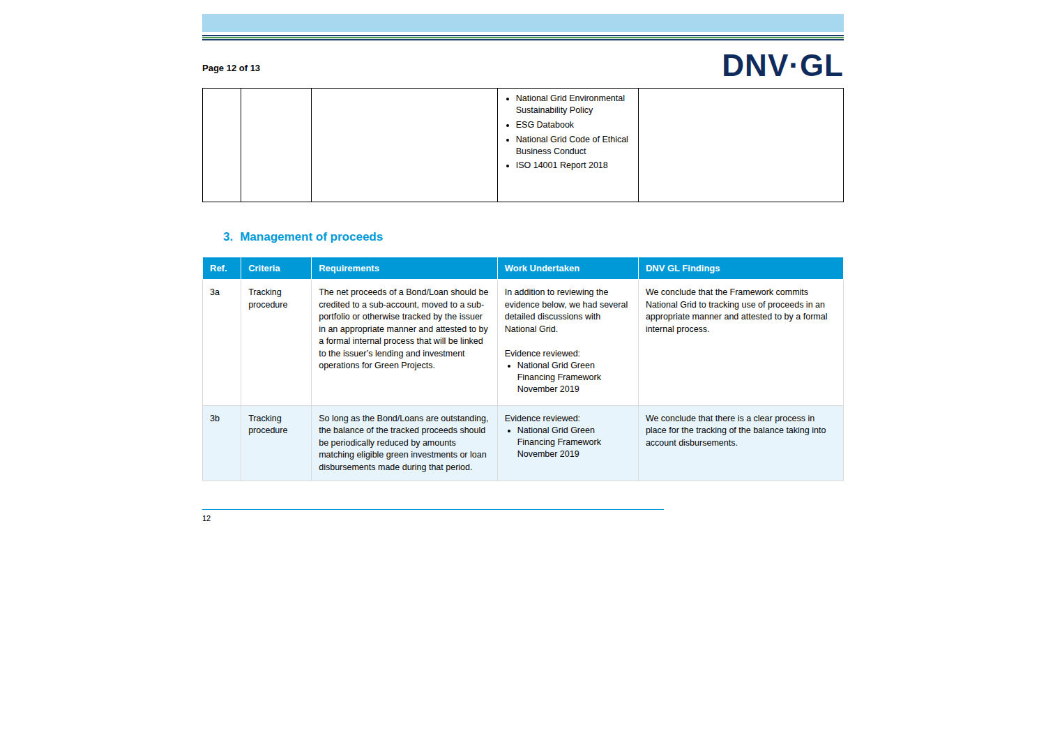Page 12 of 13
DNV·GL
| | | | National Grid Environmental Sustainability Policy ESG Databook National Grid Code of Ethical Business Conduct ISO 14001 Report 2018 | |
3. Management of proceeds
| Ref. | Criteria | Requirements | Work Undertaken | DNV GL Findings |
| --- | --- | --- | --- | --- |
| 3a | Tracking procedure | The net proceeds of a Bond/Loan should be credited to a sub-account, moved to a sub- portfolio or otherwise tracked by the issuer in an appropriate manner and attested to by a formal internal process that will be linked to the issuer’s lending and investment operations for Green Projects. | In addition to reviewing the evidence below, we had several detailed discussions with National Grid. Evidence reviewed: National Grid Green Financing Framework November 2019 | We conclude that the Framework commits National Grid to tracking use of proceeds in an appropriate manner and attested to by a formal internal process. |
| 3b | Tracking procedure | So long as the Bond/Loans are outstanding, the balance of the tracked proceeds should be periodically reduced by amounts matching eligible green investments or loan disbursements made during that period. | Evidence reviewed: National Grid Green Financing Framework November 2019 | We conclude that there is a clear process in place for the tracking of the balance taking into account disbursements. |
12